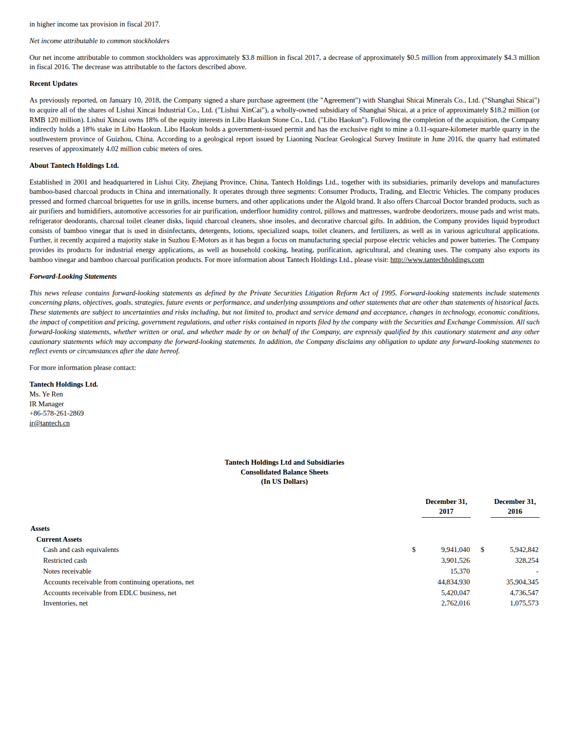in higher income tax provision in fiscal 2017.
Net income attributable to common stockholders
Our net income attributable to common stockholders was approximately $3.8 million in fiscal 2017, a decrease of approximately $0.5 million from approximately $4.3 million in fiscal 2016. The decrease was attributable to the factors described above.
Recent Updates
As previously reported, on January 10, 2018, the Company signed a share purchase agreement (the "Agreement") with Shanghai Shicai Minerals Co., Ltd. ("Shanghai Shicai") to acquire all of the shares of Lishui Xincai Industrial Co., Ltd. ("Lishui XinCai"), a wholly-owned subsidiary of Shanghai Shicai, at a price of approximately $18.2 million (or RMB 120 million). Lishui Xincai owns 18% of the equity interests in Libo Haokun Stone Co., Ltd. ("Libo Haokun"). Following the completion of the acquisition, the Company indirectly holds a 18% stake in Libo Haokun. Libo Haokun holds a government-issued permit and has the exclusive right to mine a 0.11-square-kilometer marble quarry in the southwestern province of Guizhou, China. According to a geological report issued by Liaoning Nuclear Geological Survey Institute in June 2016, the quarry had estimated reserves of approximately 4.02 million cubic meters of ores.
About Tantech Holdings Ltd.
Established in 2001 and headquartered in Lishui City, Zhejiang Province, China, Tantech Holdings Ltd., together with its subsidiaries, primarily develops and manufactures bamboo-based charcoal products in China and internationally. It operates through three segments: Consumer Products, Trading, and Electric Vehicles. The company produces pressed and formed charcoal briquettes for use in grills, incense burners, and other applications under the Algold brand. It also offers Charcoal Doctor branded products, such as air purifiers and humidifiers, automotive accessories for air purification, underfloor humidity control, pillows and mattresses, wardrobe deodorizers, mouse pads and wrist mats, refrigerator deodorants, charcoal toilet cleaner disks, liquid charcoal cleaners, shoe insoles, and decorative charcoal gifts. In addition, the Company provides liquid byproduct consists of bamboo vinegar that is used in disinfectants, detergents, lotions, specialized soaps, toilet cleaners, and fertilizers, as well as in various agricultural applications. Further, it recently acquired a majority stake in Suzhou E-Motors as it has begun a focus on manufacturing special purpose electric vehicles and power batteries. The Company provides its products for industrial energy applications, as well as household cooking, heating, purification, agricultural, and cleaning uses. The company also exports its bamboo vinegar and bamboo charcoal purification products. For more information about Tantech Holdings Ltd., please visit: http://www.tantechholdings.com
Forward-Looking Statements
This news release contains forward-looking statements as defined by the Private Securities Litigation Reform Act of 1995. Forward-looking statements include statements concerning plans, objectives, goals, strategies, future events or performance, and underlying assumptions and other statements that are other than statements of historical facts. These statements are subject to uncertainties and risks including, but not limited to, product and service demand and acceptance, changes in technology, economic conditions, the impact of competition and pricing, government regulations, and other risks contained in reports filed by the company with the Securities and Exchange Commission. All such forward-looking statements, whether written or oral, and whether made by or on behalf of the Company, are expressly qualified by this cautionary statement and any other cautionary statements which may accompany the forward-looking statements. In addition, the Company disclaims any obligation to update any forward-looking statements to reflect events or circumstances after the date hereof.
For more information please contact:
Tantech Holdings Ltd.
Ms. Ye Ren
IR Manager
+86-578-261-2869
ir@tantech.cn
Tantech Holdings Ltd and Subsidiaries
Consolidated Balance Sheets
(In US Dollars)
| | | December 31, 2017 | | | December 31, 2016 |
| --- | --- | --- | --- | --- | --- |
| Assets | | | | | |
| Current Assets | | | | | |
| Cash and cash equivalents | $ | 9,941,040 | | $ | 5,942,842 |
| Restricted cash | | 3,901,526 | | | 328,254 |
| Notes receivable | | 15,370 | | | - |
| Accounts receivable from continuing operations, net | | 44,834,930 | | | 35,904,345 |
| Accounts receivable from EDLC business, net | | 5,420,047 | | | 4,736,547 |
| Inventories, net | | 2,762,016 | | | 1,075,573 |